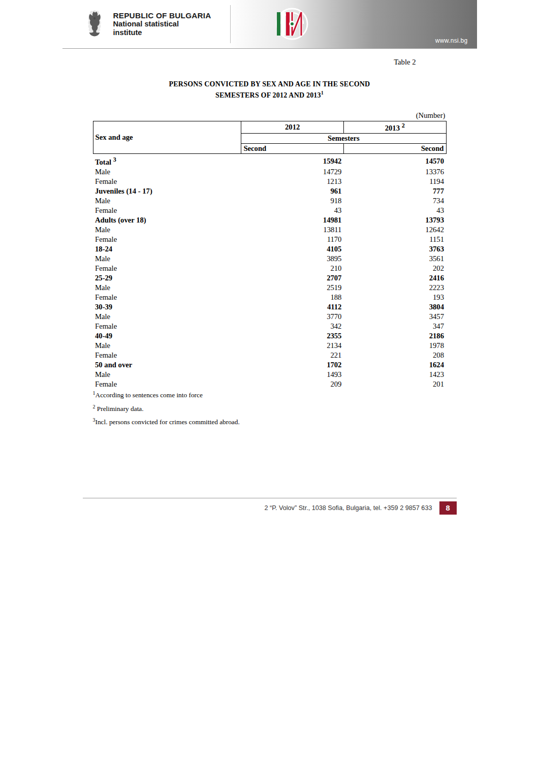REPUBLIC OF BULGARIA
National statistical
institute
www.nsi.bg
Table 2
PERSONS CONVICTED BY SEX AND AGE IN THE SECOND
SEMESTERS OF 2012 AND 20131
(Number)
| Sex and age | 2012 | 2013 2 |
| --- | --- | --- |
| Semesters |
| Second | Second |
| Total 3 | 15942 | 14570 |
| Male | 14729 | 13376 |
| Female | 1213 | 1194 |
| Juveniles (14 - 17) | 961 | 777 |
| Male | 918 | 734 |
| Female | 43 | 43 |
| Adults (over 18) | 14981 | 13793 |
| Male | 13811 | 12642 |
| Female | 1170 | 1151 |
| 18-24 | 4105 | 3763 |
| Male | 3895 | 3561 |
| Female | 210 | 202 |
| 25-29 | 2707 | 2416 |
| Male | 2519 | 2223 |
| Female | 188 | 193 |
| 30-39 | 4112 | 3804 |
| Male | 3770 | 3457 |
| Female | 342 | 347 |
| 40-49 | 2355 | 2186 |
| Male | 2134 | 1978 |
| Female | 221 | 208 |
| 50 and over | 1702 | 1624 |
| Male | 1493 | 1423 |
| Female | 209 | 201 |
1According to sentences come into force
2 Preliminary data.
3Incl. persons convicted for crimes committed abroad.
2 “P. Volov” Str., 1038 Sofia, Bulgaria, tel. +359 2 9857 633 8